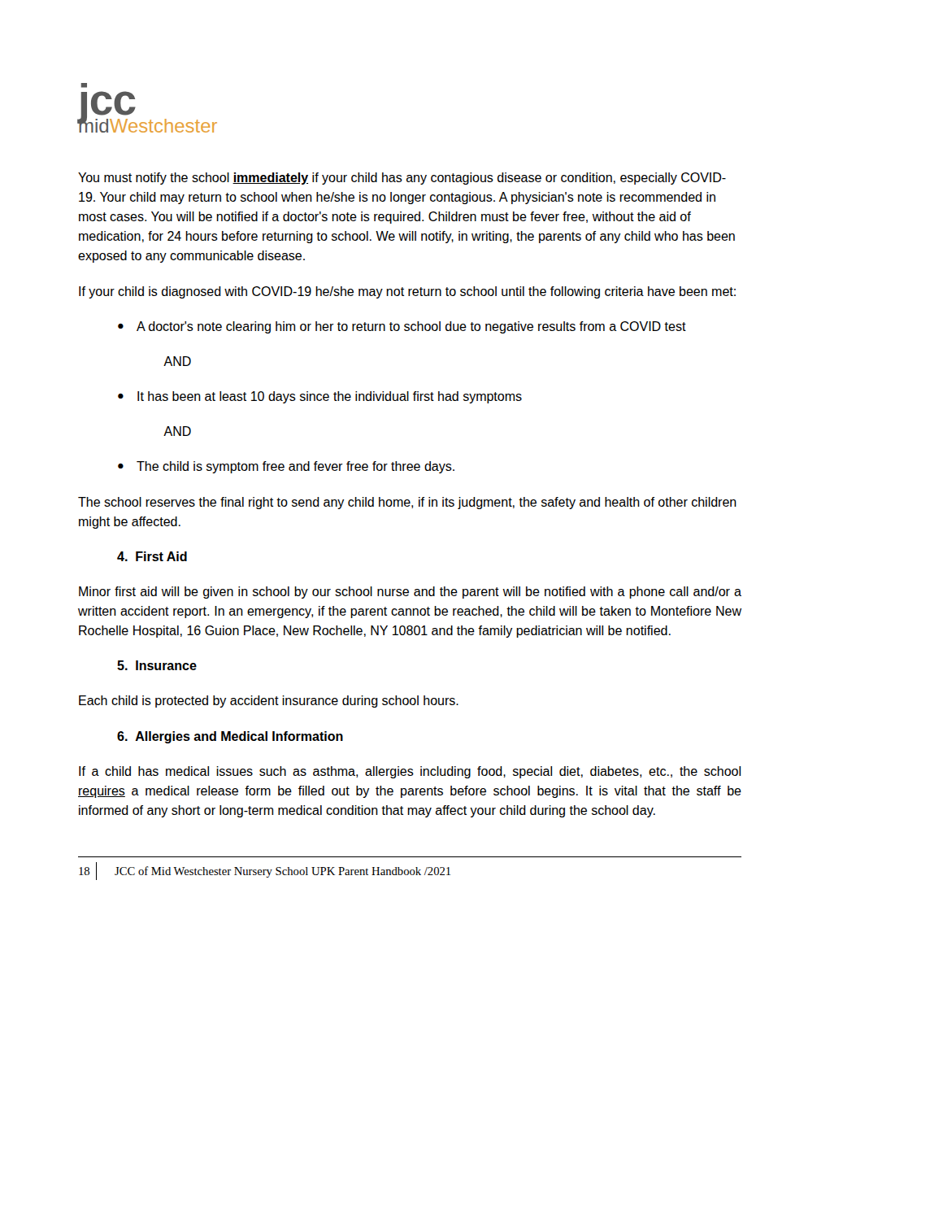jcc midWestchester
You must notify the school immediately if your child has any contagious disease or condition, especially COVID-19. Your child may return to school when he/she is no longer contagious. A physician's note is recommended in most cases. You will be notified if a doctor's note is required. Children must be fever free, without the aid of medication, for 24 hours before returning to school. We will notify, in writing, the parents of any child who has been exposed to any communicable disease.
If your child is diagnosed with COVID-19 he/she may not return to school until the following criteria have been met:
A doctor's note clearing him or her to return to school due to negative results from a COVID test
AND
It has been at least 10 days since the individual first had symptoms
AND
The child is symptom free and fever free for three days.
The school reserves the final right to send any child home, if in its judgment, the safety and health of other children might be affected.
4. First Aid
Minor first aid will be given in school by our school nurse and the parent will be notified with a phone call and/or a written accident report. In an emergency, if the parent cannot be reached, the child will be taken to Montefiore New Rochelle Hospital, 16 Guion Place, New Rochelle, NY 10801 and the family pediatrician will be notified.
5. Insurance
Each child is protected by accident insurance during school hours.
6. Allergies and Medical Information
If a child has medical issues such as asthma, allergies including food, special diet, diabetes, etc., the school requires a medical release form be filled out by the parents before school begins. It is vital that the staff be informed of any short or long-term medical condition that may affect your child during the school day.
18 JCC of Mid Westchester Nursery School UPK Parent Handbook /2021